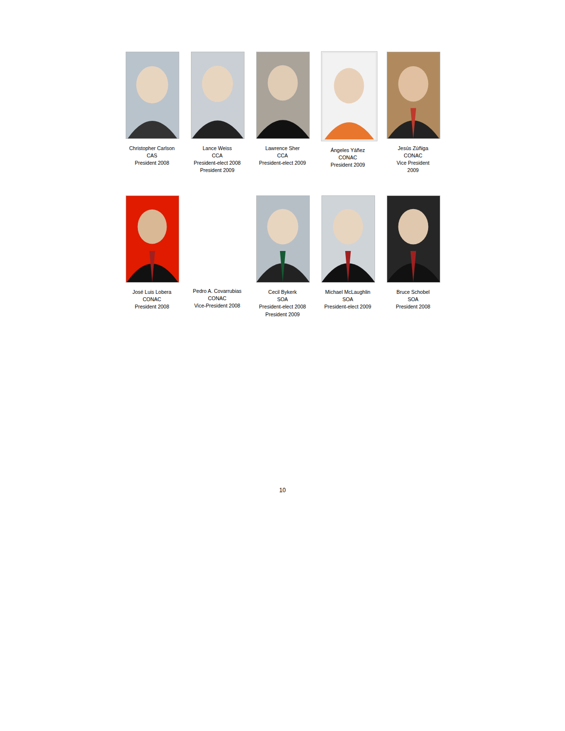Christopher Carlson
CAS
President 2008
Lance Weiss
CCA
President-elect 2008
President 2009
Lawrence Sher
CCA
President-elect 2009
Ángeles Yáñez
CONAC
President 2009
Jesús Zúñiga
CONAC
Vice President
2009
José Luis Lobera
CONAC
President 2008
Pedro A. Covarrubias
CONAC
Vice-President 2008
Cecil Bykerk
SOA
President-elect 2008
President 2009
Michael McLaughlin
SOA
President-elect 2009
Bruce Schobel
SOA
President 2008
10